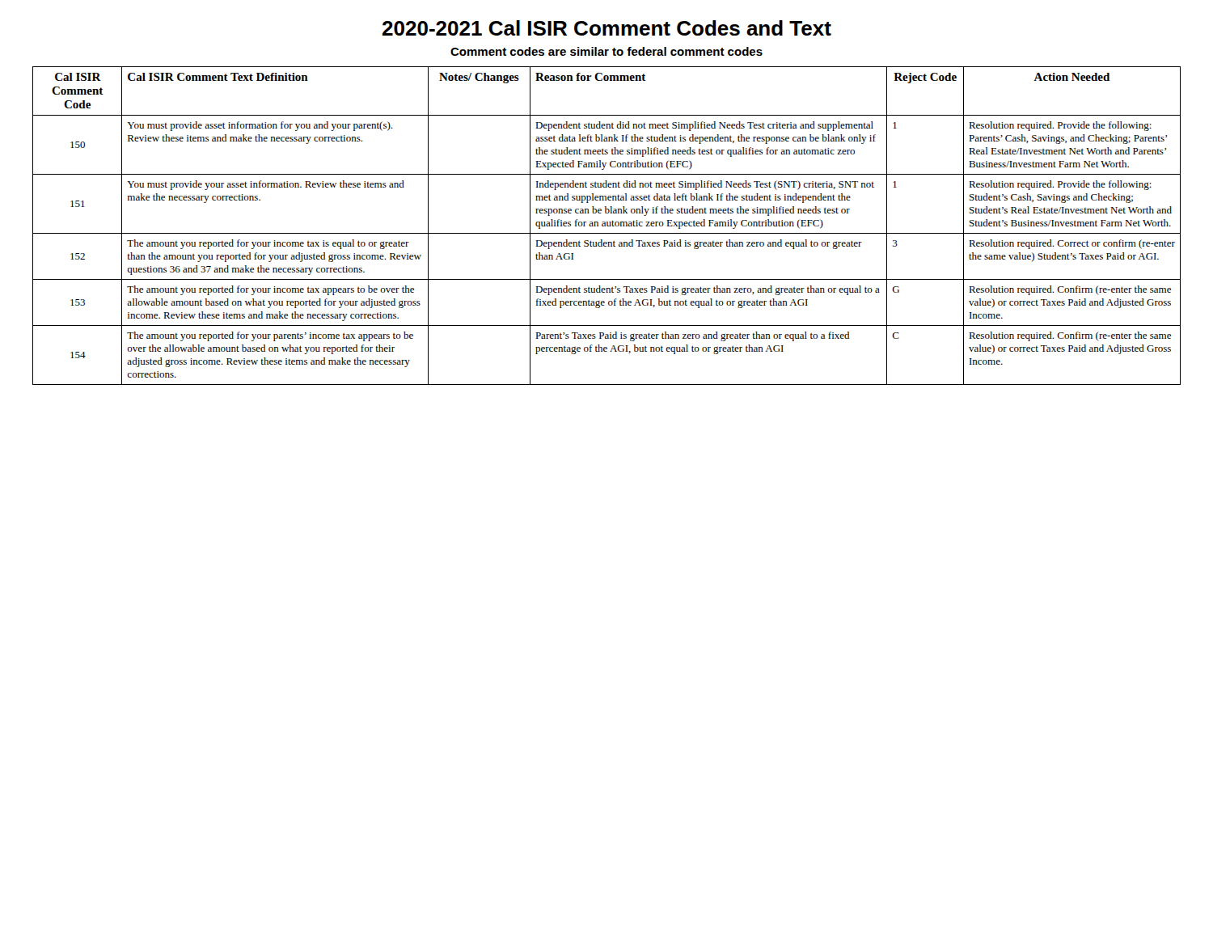2020-2021 Cal ISIR Comment Codes and Text
Comment codes are similar to federal comment codes
| Cal ISIR Comment Code | Cal ISIR Comment Text Definition | Notes/ Changes | Reason for Comment | Reject Code | Action Needed |
| --- | --- | --- | --- | --- | --- |
| 150 | You must provide asset information for you and your parent(s). Review these items and make the necessary corrections. | | Dependent student did not meet Simplified Needs Test criteria and supplemental asset data left blank If the student is dependent, the response can be blank only if the student meets the simplified needs test or qualifies for an automatic zero Expected Family Contribution (EFC) | 1 | Resolution required. Provide the following: Parents’ Cash, Savings, and Checking; Parents’ Real Estate/Investment Net Worth and Parents’ Business/Investment Farm Net Worth. |
| 151 | You must provide your asset information. Review these items and make the necessary corrections. | | Independent student did not meet Simplified Needs Test (SNT) criteria, SNT not met and supplemental asset data left blank If the student is independent the response can be blank only if the student meets the simplified needs test or qualifies for an automatic zero Expected Family Contribution (EFC) | 1 | Resolution required. Provide the following: Student’s Cash, Savings and Checking; Student’s Real Estate/Investment Net Worth and Student’s Business/Investment Farm Net Worth. |
| 152 | The amount you reported for your income tax is equal to or greater than the amount you reported for your adjusted gross income. Review questions 36 and 37 and make the necessary corrections. | | Dependent Student and Taxes Paid is greater than zero and equal to or greater than AGI | 3 | Resolution required. Correct or confirm (re-enter the same value) Student’s Taxes Paid or AGI. |
| 153 | The amount you reported for your income tax appears to be over the allowable amount based on what you reported for your adjusted gross income. Review these items and make the necessary corrections. | | Dependent student’s Taxes Paid is greater than zero, and greater than or equal to a fixed percentage of the AGI, but not equal to or greater than AGI | G | Resolution required. Confirm (re-enter the same value) or correct Taxes Paid and Adjusted Gross Income. |
| 154 | The amount you reported for your parents’ income tax appears to be over the allowable amount based on what you reported for their adjusted gross income. Review these items and make the necessary corrections. | | Parent’s Taxes Paid is greater than zero and greater than or equal to a fixed percentage of the AGI, but not equal to or greater than AGI | C | Resolution required. Confirm (re-enter the same value) or correct Taxes Paid and Adjusted Gross Income. |